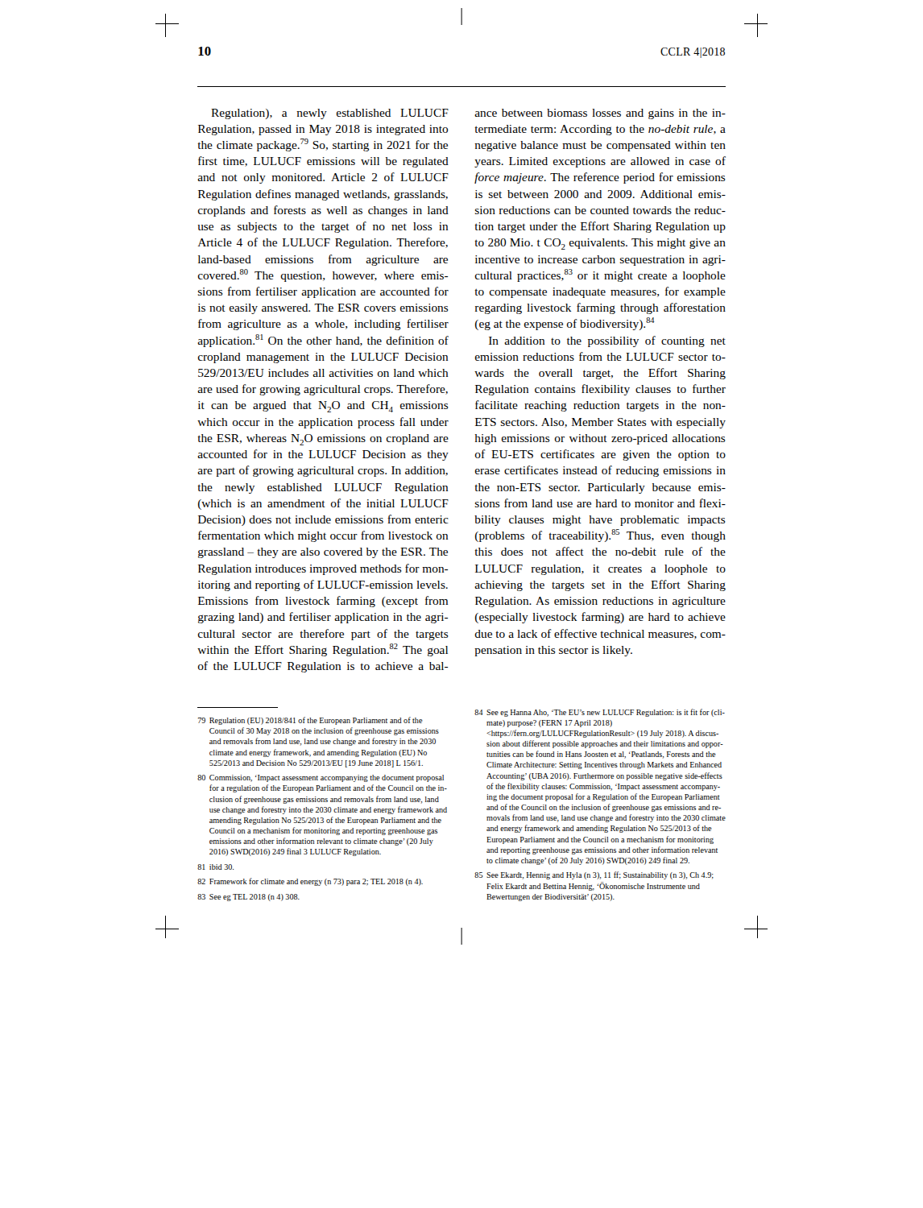10
CCLR 4|2018
Regulation), a newly established LULUCF Regulation, passed in May 2018 is integrated into the climate package.79 So, starting in 2021 for the first time, LULUCF emissions will be regulated and not only monitored. Article 2 of LULUCF Regulation defines managed wetlands, grasslands, croplands and forests as well as changes in land use as subjects to the target of no net loss in Article 4 of the LULUCF Regulation. Therefore, land-based emissions from agriculture are covered.80 The question, however, where emissions from fertiliser application are accounted for is not easily answered. The ESR covers emissions from agriculture as a whole, including fertiliser application.81 On the other hand, the definition of cropland management in the LULUCF Decision 529/2013/EU includes all activities on land which are used for growing agricultural crops. Therefore, it can be argued that N2 O and CH4 emissions which occur in the application process fall under the ESR, whereas N2 O emissions on cropland are accounted for in the LULUCF Decision as they are part of growing agricultural crops. In addition, the newly established LULUCF Regulation (which is an amendment of the initial LULUCF Decision) does not include emissions from enteric fermentation which might occur from livestock on grassland – they are also covered by the ESR. The Regulation introduces improved methods for monitoring and reporting of LULUCF-emission levels. Emissions from livestock farming (except from grazing land) and fertiliser application in the agricultural sector are therefore part of the targets within the Effort Sharing Regulation.82 The goal of the LULUCF Regulation is to achieve a balance between biomass losses and gains in the intermediate term: According to the no-debit rule, a negative balance must be compensated within ten years. Limited exceptions are allowed in case of force majeure. The reference period for emissions is set between 2000 and 2009. Additional emission reductions can be counted towards the reduction target under the Effort Sharing Regulation up to 280 Mio. t CO2 equivalents. This might give an incentive to increase carbon sequestration in agricultural practices,83 or it might create a loophole to compensate inadequate measures, for example regarding livestock farming through afforestation (eg at the expense of biodiversity).84
In addition to the possibility of counting net emission reductions from the LULUCF sector towards the overall target, the Effort Sharing Regulation contains flexibility clauses to further facilitate reaching reduction targets in the non-ETS sectors. Also, Member States with especially high emissions or without zero-priced allocations of EU-ETS certificates are given the option to erase certificates instead of reducing emissions in the non-ETS sector. Particularly because emissions from land use are hard to monitor and flexibility clauses might have problematic impacts (problems of traceability).85 Thus, even though this does not affect the no-debit rule of the LULUCF regulation, it creates a loophole to achieving the targets set in the Effort Sharing Regulation. As emission reductions in agriculture (especially livestock farming) are hard to achieve due to a lack of effective technical measures, compensation in this sector is likely.
79 Regulation (EU) 2018/841 of the European Parliament and of the Council of 30 May 2018 on the inclusion of greenhouse gas emissions and removals from land use, land use change and forestry in the 2030 climate and energy framework, and amending Regulation (EU) No 525/2013 and Decision No 529/2013/EU [19 June 2018] L 156/1.
80 Commission, ‘Impact assessment accompanying the document proposal for a regulation of the European Parliament and of the Council on the inclusion of greenhouse gas emissions and removals from land use, land use change and forestry into the 2030 climate and energy framework and amending Regulation No 525/2013 of the European Parliament and the Council on a mechanism for monitoring and reporting greenhouse gas emissions and other information relevant to climate change’ (20 July 2016) SWD(2016) 249 final 3 LULUCF Regulation.
81ibid 30.
82 Framework for climate and energy (n 73) para 2; TEL 2018 (n 4).
83 See eg TEL 2018 (n 4) 308.
84 See eg Hanna Aho, ‘The EU’s new LULUCF Regulation: is it fit for (climate) purpose? (FERN 17 April 2018) <https://fern.org/LULUCFRegulationResult> (19 July 2018). A discussion about different possible approaches and their limitations and opportunities can be found in Hans Joosten et al, ‘Peatlands, Forests and the Climate Architecture: Setting Incentives through Markets and Enhanced Accounting’ (UBA 2016). Furthermore on possible negative side-effects of the flexibility clauses: Commission, ‘Impact assessment accompanying the document proposal for a Regulation of the European Parliament and of the Council on the inclusion of greenhouse gas emissions and removals from land use, land use change and forestry into the 2030 climate and energy framework and amending Regulation No 525/2013 of the European Parliament and the Council on a mechanism for monitoring and reporting greenhouse gas emissions and other information relevant to climate change’ (of 20 July 2016) SWD(2016) 249 final 29.
85 See Ekardt, Hennig and Hyla (n 3), 11 ff; Sustainability (n 3), Ch 4.9; Felix Ekardt and Bettina Hennig, ‘Ökonomische Instrumente und Bewertungen der Biodiversität’ (2015).